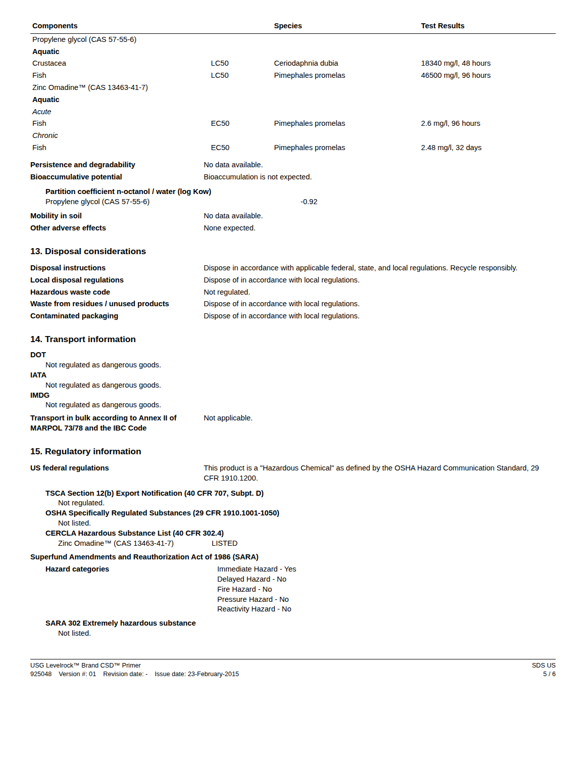| Components | | Species | Test Results |
| --- | --- | --- | --- |
| Propylene glycol (CAS 57-55-6) |
| Aquatic | | | |
| Crustacea | LC50 | Ceriodaphnia dubia | 18340 mg/l, 48 hours |
| Fish | LC50 | Pimephales promelas | 46500 mg/l, 96 hours |
| Zinc Omadine™ (CAS 13463-41-7) |
| Aquatic | | | |
| Acute | | | |
| Fish | EC50 | Pimephales promelas | 2.6 mg/l, 96 hours |
| Chronic | | | |
| Fish | EC50 | Pimephales promelas | 2.48 mg/l, 32 days |
| Persistence and degradability | No data available. |
| Bioaccumulative potential | Bioaccumulation is not expected. |
Partition coefficient n-octanol / water (log Kow)
Propylene glycol (CAS 57-55-6) -0.92
| Mobility in soil | No data available. |
| Other adverse effects | None expected. |
13. Disposal considerations
| Disposal instructions | Dispose in accordance with applicable federal, state, and local regulations. Recycle responsibly. |
| Local disposal regulations | Dispose of in accordance with local regulations. |
| Hazardous waste code | Not regulated. |
| Waste from residues / unused products | Dispose of in accordance with local regulations. |
| Contaminated packaging | Dispose of in accordance with local regulations. |
14. Transport information
DOT
Not regulated as dangerous goods.
IATA
Not regulated as dangerous goods.
IMDG
Not regulated as dangerous goods.
| Transport in bulk according to Annex II of MARPOL 73/78 and the IBC Code | Not applicable. |
15. Regulatory information
| US federal regulations | This product is a "Hazardous Chemical" as defined by the OSHA Hazard Communication Standard, 29 CFR 1910.1200. |
TSCA Section 12(b) Export Notification (40 CFR 707, Subpt. D)
Not regulated.
OSHA Specifically Regulated Substances (29 CFR 1910.1001-1050)
Not listed.
CERCLA Hazardous Substance List (40 CFR 302.4)
Zinc Omadine™ (CAS 13463-41-7) LISTED
Superfund Amendments and Reauthorization Act of 1986 (SARA)
Hazard categories
Immediate Hazard - Yes
Delayed Hazard - No
Fire Hazard - No
Pressure Hazard - No
Reactivity Hazard - No
SARA 302 Extremely hazardous substance
Not listed.
USG Levelrock™ Brand CSD™ Primer
SDS US
925048 Version #: 01 Revision date: - Issue date: 23-February-2015
5 / 6